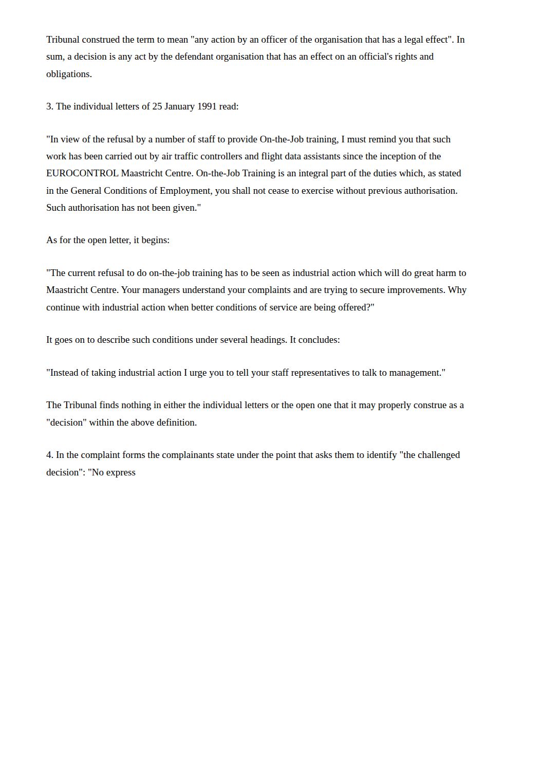Tribunal construed the term to mean "any action by an officer of the organisation that has a legal effect". In sum, a decision is any act by the defendant organisation that has an effect on an official's rights and obligations.
3. The individual letters of 25 January 1991 read:
"In view of the refusal by a number of staff to provide On-the-Job training, I must remind you that such work has been carried out by air traffic controllers and flight data assistants since the inception of the EUROCONTROL Maastricht Centre. On-the-Job Training is an integral part of the duties which, as stated in the General Conditions of Employment, you shall not cease to exercise without previous authorisation. Such authorisation has not been given."
As for the open letter, it begins:
"The current refusal to do on-the-job training has to be seen as industrial action which will do great harm to Maastricht Centre. Your managers understand your complaints and are trying to secure improvements. Why continue with industrial action when better conditions of service are being offered?"
It goes on to describe such conditions under several headings. It concludes:
"Instead of taking industrial action I urge you to tell your staff representatives to talk to management."
The Tribunal finds nothing in either the individual letters or the open one that it may properly construe as a "decision" within the above definition.
4. In the complaint forms the complainants state under the point that asks them to identify "the challenged decision": "No express